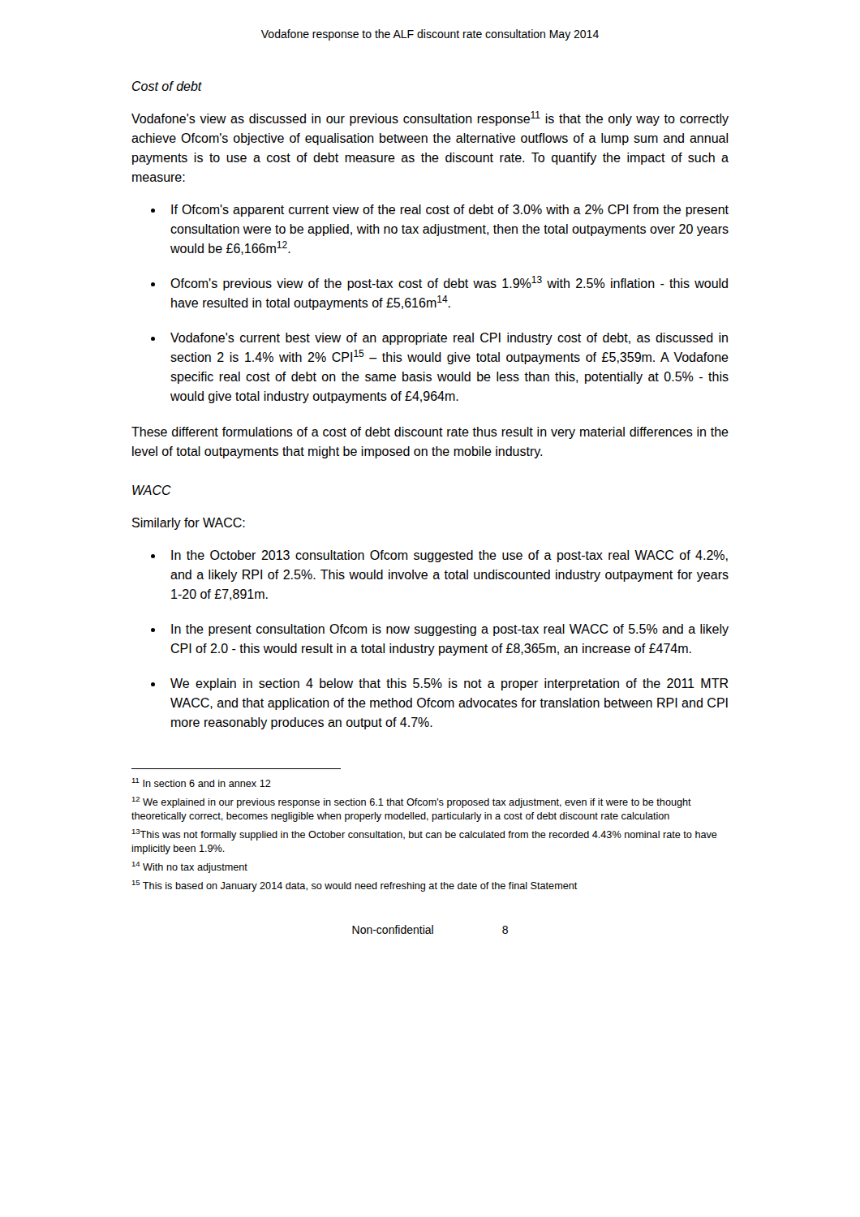Vodafone response to the ALF discount rate consultation May 2014
Cost of debt
Vodafone's view as discussed in our previous consultation response11 is that the only way to correctly achieve Ofcom's objective of equalisation between the alternative outflows of a lump sum and annual payments is to use a cost of debt measure as the discount rate. To quantify the impact of such a measure:
If Ofcom's apparent current view of the real cost of debt of 3.0% with a 2% CPI from the present consultation were to be applied, with no tax adjustment, then the total outpayments over 20 years would be £6,166m12.
Ofcom's previous view of the post-tax cost of debt was 1.9%13 with 2.5% inflation - this would have resulted in total outpayments of £5,616m14.
Vodafone's current best view of an appropriate real CPI industry cost of debt, as discussed in section 2 is 1.4% with 2% CPI15 – this would give total outpayments of £5,359m. A Vodafone specific real cost of debt on the same basis would be less than this, potentially at 0.5% - this would give total industry outpayments of £4,964m.
These different formulations of a cost of debt discount rate thus result in very material differences in the level of total outpayments that might be imposed on the mobile industry.
WACC
Similarly for WACC:
In the October 2013 consultation Ofcom suggested the use of a post-tax real WACC of 4.2%, and a likely RPI of 2.5%. This would involve a total undiscounted industry outpayment for years 1-20 of £7,891m.
In the present consultation Ofcom is now suggesting a post-tax real WACC of 5.5% and a likely CPI of 2.0 - this would result in a total industry payment of £8,365m, an increase of £474m.
We explain in section 4 below that this 5.5% is not a proper interpretation of the 2011 MTR WACC, and that application of the method Ofcom advocates for translation between RPI and CPI more reasonably produces an output of 4.7%.
11 In section 6 and in annex 12
12 We explained in our previous response in section 6.1 that Ofcom's proposed tax adjustment, even if it were to be thought theoretically correct, becomes negligible when properly modelled, particularly in a cost of debt discount rate calculation
13This was not formally supplied in the October consultation, but can be calculated from the recorded 4.43% nominal rate to have implicitly been 1.9%.
14 With no tax adjustment
15 This is based on January 2014 data, so would need refreshing at the date of the final Statement
Non-confidential 8